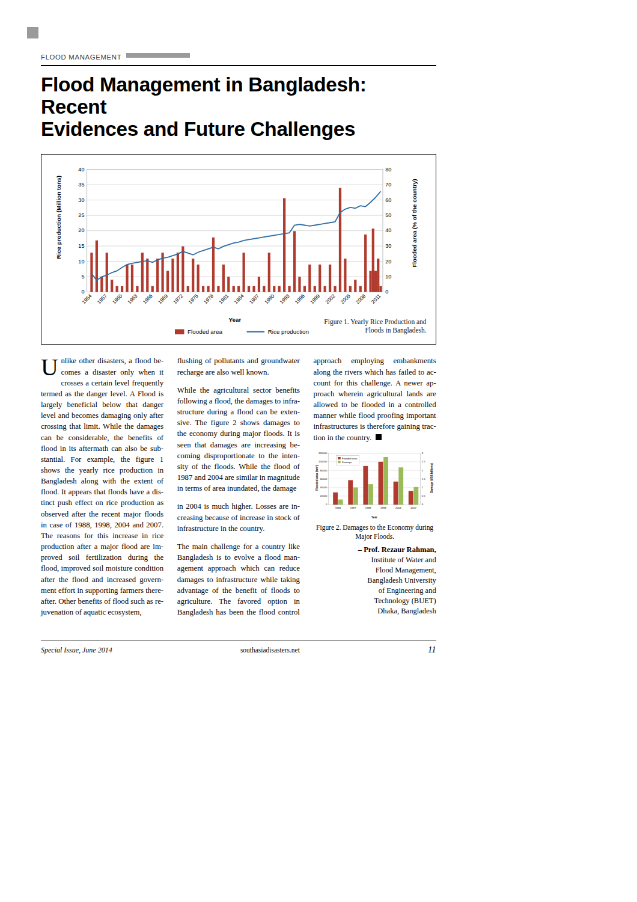Flood Management
Flood Management in Bangladesh: Recent
Evidences and Future Challenges
40 35 30 25 20 15 10 5 0 80 70 60 50 40 30 20 10 0 Rice production (Million tons) Flooded area (% of the country) Year 1954 1957 1960 1963 1966 1969 1972 1975 1978 1981 1984 1987 1990 1993 1996 1999 2002 2005 2008 2011 Flooded area Rice production
Figure 1. Yearly Rice Production and Floods in Bangladesh.
Unlike other disasters, a flood becomes a disaster only when it crosses a certain level frequently termed as the danger level. A Flood is largely beneficial below that danger level and becomes damaging only after crossing that limit. While the damages can be considerable, the benefits of flood in its aftermath can also be substantial. For example, the figure 1 shows the yearly rice production in Bangladesh along with the extent of flood. It appears that floods have a distinct push effect on rice production as observed after the recent major floods in case of 1988, 1998, 2004 and 2007. The reasons for this increase in rice production after a major flood are improved soil fertilization during the flood, improved soil moisture condition after the flood and increased government effort in supporting farmers thereafter. Other benefits of flood such as rejuvenation of aquatic ecosystem,
flushing of pollutants and groundwater recharge are also well known.
While the agricultural sector benefits following a flood, the damages to infrastructure during a flood can be extensive. The figure 2 shows damages to the economy during major floods. It is seen that damages are increasing becoming disproportionate to the intensity of the floods. While the flood of 1987 and 2004 are similar in magnitude in terms of area inundated, the damage
in 2004 is much higher. Losses are increasing because of increase in stock of infrastructure in the country.
The main challenge for a country like Bangladesh is to evolve a flood management approach which can reduce damages to infrastructure while taking advantage of the benefit of floods to agriculture. The favored option in Bangladesh has been the flood control approach employing embankments along the rivers which has failed to account for this challenge. A newer approach wherein agricultural lands are allowed to be flooded in a controlled manner while flood proofing important infrastructures is therefore gaining traction in the country.
120000 100000 80000 60000 40000 20000 0 3 2.5 2 1.5 1 0.5 0 Flooded area (km²) Damage (US$ billions) Year 1984 1987 1988 1998 2004 2007 Flooded area Damage
Figure 2. Damages to the Economy during Major Floods.
– Prof. Rezaur Rahman,
Institute of Water and
Flood Management,
Bangladesh University
of Engineering and
Technology (BUET)
Dhaka, Bangladesh
Special Issue, June 2014
southasiadisasters.net
11